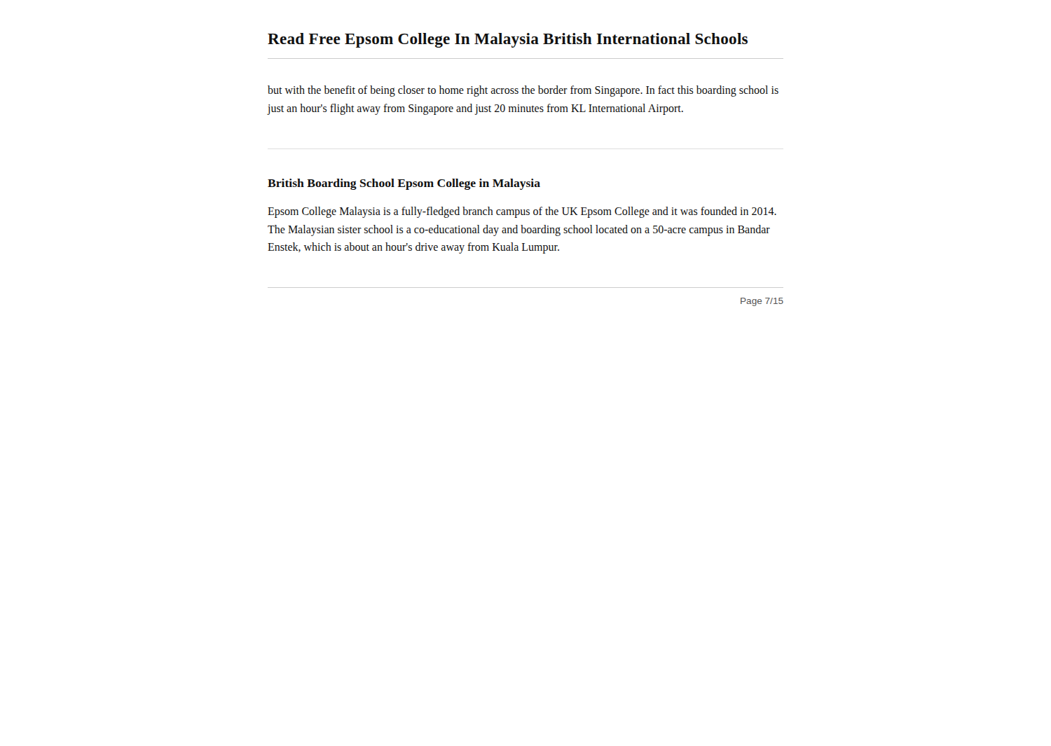Read Free Epsom College In Malaysia British International Schools
but with the benefit of being closer to home right across the border from Singapore. In fact this boarding school is just an hour's flight away from Singapore and just 20 minutes from KL International Airport.
British Boarding School Epsom College in Malaysia
Epsom College Malaysia is a fully-fledged branch campus of the UK Epsom College and it was founded in 2014. The Malaysian sister school is a co-educational day and boarding school located on a 50-acre campus in Bandar Enstek, which is about an hour's drive away from Kuala Lumpur.
Page 7/15